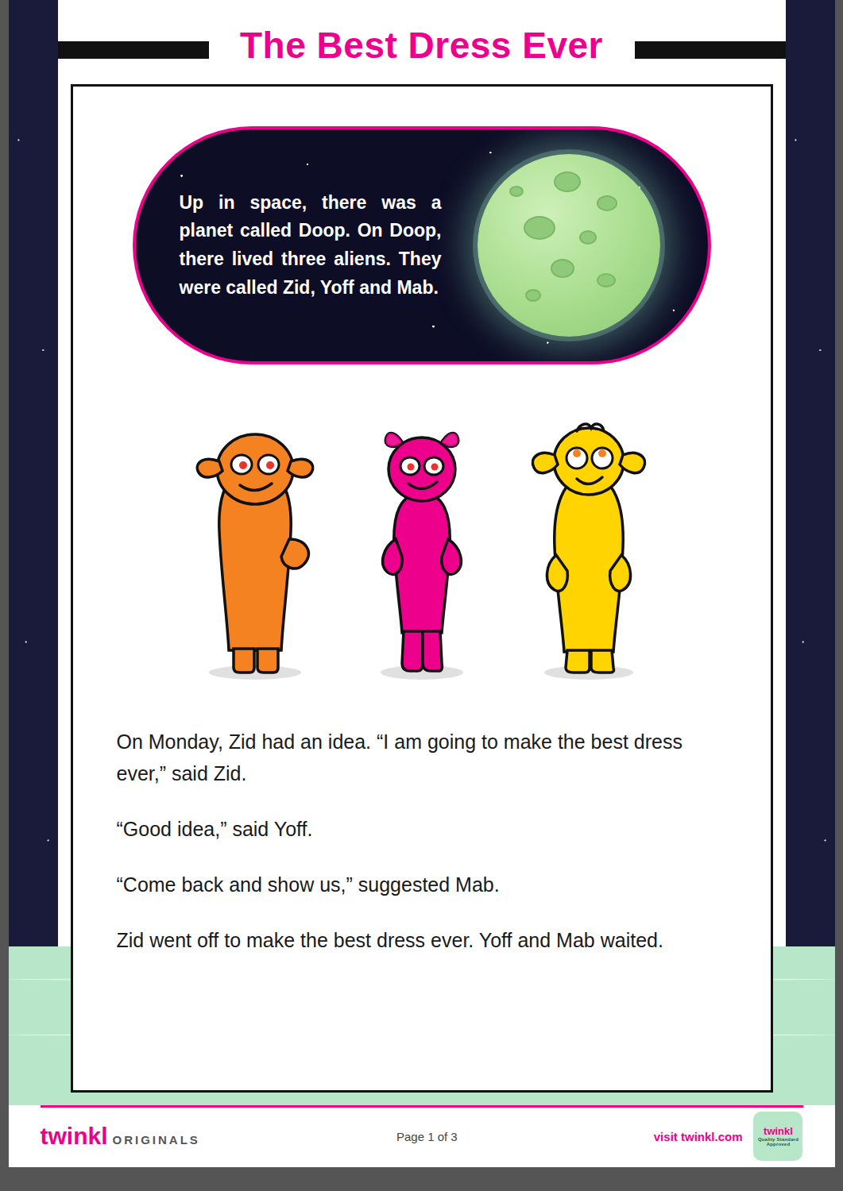The Best Dress Ever
Up in space, there was a planet called Doop. On Doop, there lived three aliens. They were called Zid, Yoff and Mab.
On Monday, Zid had an idea. “I am going to make the best dress ever,” said Zid.
“Good idea,” said Yoff.
“Come back and show us,” suggested Mab.
Zid went off to make the best dress ever. Yoff and Mab waited.
twinkl ORIGINALS
Page 1 of 3
visit twinkl.com
twinkl Quality Standard Approved